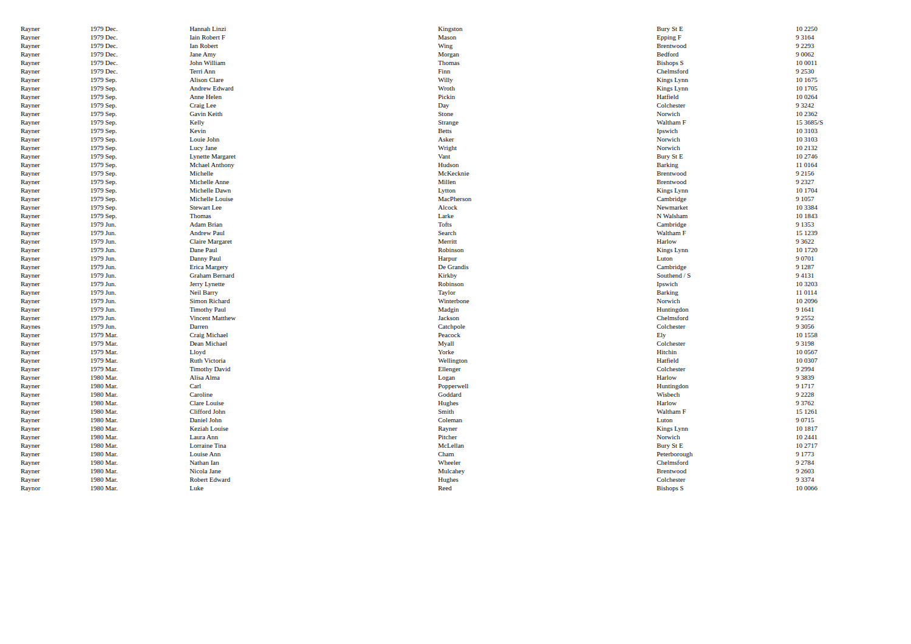| Rayner | 1979 Dec. | Hannah Linzi | Kingston | Bury St E | 10 2250 |
| Rayner | 1979 Dec. | Iain Robert F | Mason | Epping F | 9 3164 |
| Rayner | 1979 Dec. | Ian Robert | Wing | Brentwood | 9 2293 |
| Rayner | 1979 Dec. | Jane Amy | Morgan | Bedford | 9 0062 |
| Rayner | 1979 Dec. | John William | Thomas | Bishops S | 10 0011 |
| Rayner | 1979 Dec. | Terri Ann | Finn | Chelmsford | 9 2530 |
| Rayner | 1979 Sep. | Alison Clare | Willy | Kings Lynn | 10 1675 |
| Rayner | 1979 Sep. | Andrew Edward | Wroth | Kings Lynn | 10 1705 |
| Rayner | 1979 Sep. | Anne Helen | Pickin | Hatfield | 10 0264 |
| Rayner | 1979 Sep. | Craig Lee | Day | Colchester | 9 3242 |
| Rayner | 1979 Sep. | Gavin Keith | Stone | Norwich | 10 2362 |
| Rayner | 1979 Sep. | Kelly | Strange | Waltham F | 15 3685/S |
| Rayner | 1979 Sep. | Kevin | Betts | Ipswich | 10 3103 |
| Rayner | 1979 Sep. | Louie John | Asker | Norwich | 10 3103 |
| Rayner | 1979 Sep. | Lucy Jane | Wright | Norwich | 10 2132 |
| Rayner | 1979 Sep. | Lynette Margaret | Vant | Bury St E | 10 2746 |
| Rayner | 1979 Sep. | Mchael Anthony | Hudson | Barking | 11 0164 |
| Rayner | 1979 Sep. | Michelle | McKecknie | Brentwood | 9 2156 |
| Rayner | 1979 Sep. | Michelle Anne | Millen | Brentwood | 9 2327 |
| Rayner | 1979 Sep. | Michelle Dawn | Lytton | Kings Lynn | 10 1704 |
| Rayner | 1979 Sep. | Michelle Louise | MacPherson | Cambridge | 9 1057 |
| Rayner | 1979 Sep. | Stewart Lee | Alcock | Newmarket | 10 3384 |
| Rayner | 1979 Sep. | Thomas | Larke | N Walsham | 10 1843 |
| Rayner | 1979 Jun. | Adam Brian | Tofts | Cambridge | 9 1353 |
| Rayner | 1979 Jun. | Andrew Paul | Search | Waltham F | 15 1239 |
| Rayner | 1979 Jun. | Claire Margaret | Merritt | Harlow | 9 3622 |
| Rayner | 1979 Jun. | Dane Paul | Robinson | Kings Lynn | 10 1720 |
| Rayner | 1979 Jun. | Danny Paul | Harpur | Luton | 9 0701 |
| Rayner | 1979 Jun. | Erica Margery | De Grandis | Cambridge | 9 1287 |
| Rayner | 1979 Jun. | Graham Bernard | Kirkby | Southend / S | 9 4131 |
| Rayner | 1979 Jun. | Jerry Lynette | Robinson | Ipswich | 10 3203 |
| Rayner | 1979 Jun. | Neil Barry | Taylor | Barking | 11 0114 |
| Rayner | 1979 Jun. | Simon Richard | Winterbone | Norwich | 10 2096 |
| Rayner | 1979 Jun. | Timothy Paul | Madgin | Huntingdon | 9 1641 |
| Rayner | 1979 Jun. | Vincent Matthew | Jackson | Chelmsford | 9 2552 |
| Raynes | 1979 Jun. | Darren | Catchpole | Colchester | 9 3056 |
| Rayner | 1979 Mar. | Craig Michael | Peacock | Ely | 10 1558 |
| Rayner | 1979 Mar. | Dean Michael | Myall | Colchester | 9 3198 |
| Rayner | 1979 Mar. | Lloyd | Yorke | Hitchin | 10 0567 |
| Rayner | 1979 Mar. | Ruth Victoria | Wellington | Hatfield | 10 0307 |
| Rayner | 1979 Mar. | Timothy David | Ellenger | Colchester | 9 2994 |
| Rayner | 1980 Mar. | Alisa Alma | Logan | Harlow | 9 3839 |
| Rayner | 1980 Mar. | Carl | Popperwell | Huntingdon | 9 1717 |
| Rayner | 1980 Mar. | Caroline | Goddard | Wisbech | 9 2228 |
| Rayner | 1980 Mar. | Clare Louise | Hughes | Harlow | 9 3762 |
| Rayner | 1980 Mar. | Clifford John | Smith | Waltham F | 15 1261 |
| Rayner | 1980 Mar. | Daniel John | Coleman | Luton | 9 0715 |
| Rayner | 1980 Mar. | Keziah Louise | Rayner | Kings Lynn | 10 1817 |
| Rayner | 1980 Mar. | Laura Ann | Pitcher | Norwich | 10 2441 |
| Rayner | 1980 Mar. | Lorraine Tina | McLellan | Bury St E | 10 2717 |
| Rayner | 1980 Mar. | Louise Ann | Cham | Peterborough | 9 1773 |
| Rayner | 1980 Mar. | Nathan Ian | Wheeler | Chelmsford | 9 2784 |
| Rayner | 1980 Mar. | Nicola Jane | Mulcahey | Brentwood | 9 2603 |
| Rayner | 1980 Mar. | Robert Edward | Hughes | Colchester | 9 3374 |
| Raynor | 1980 Mar. | Luke | Reed | Bishops S | 10 0066 |